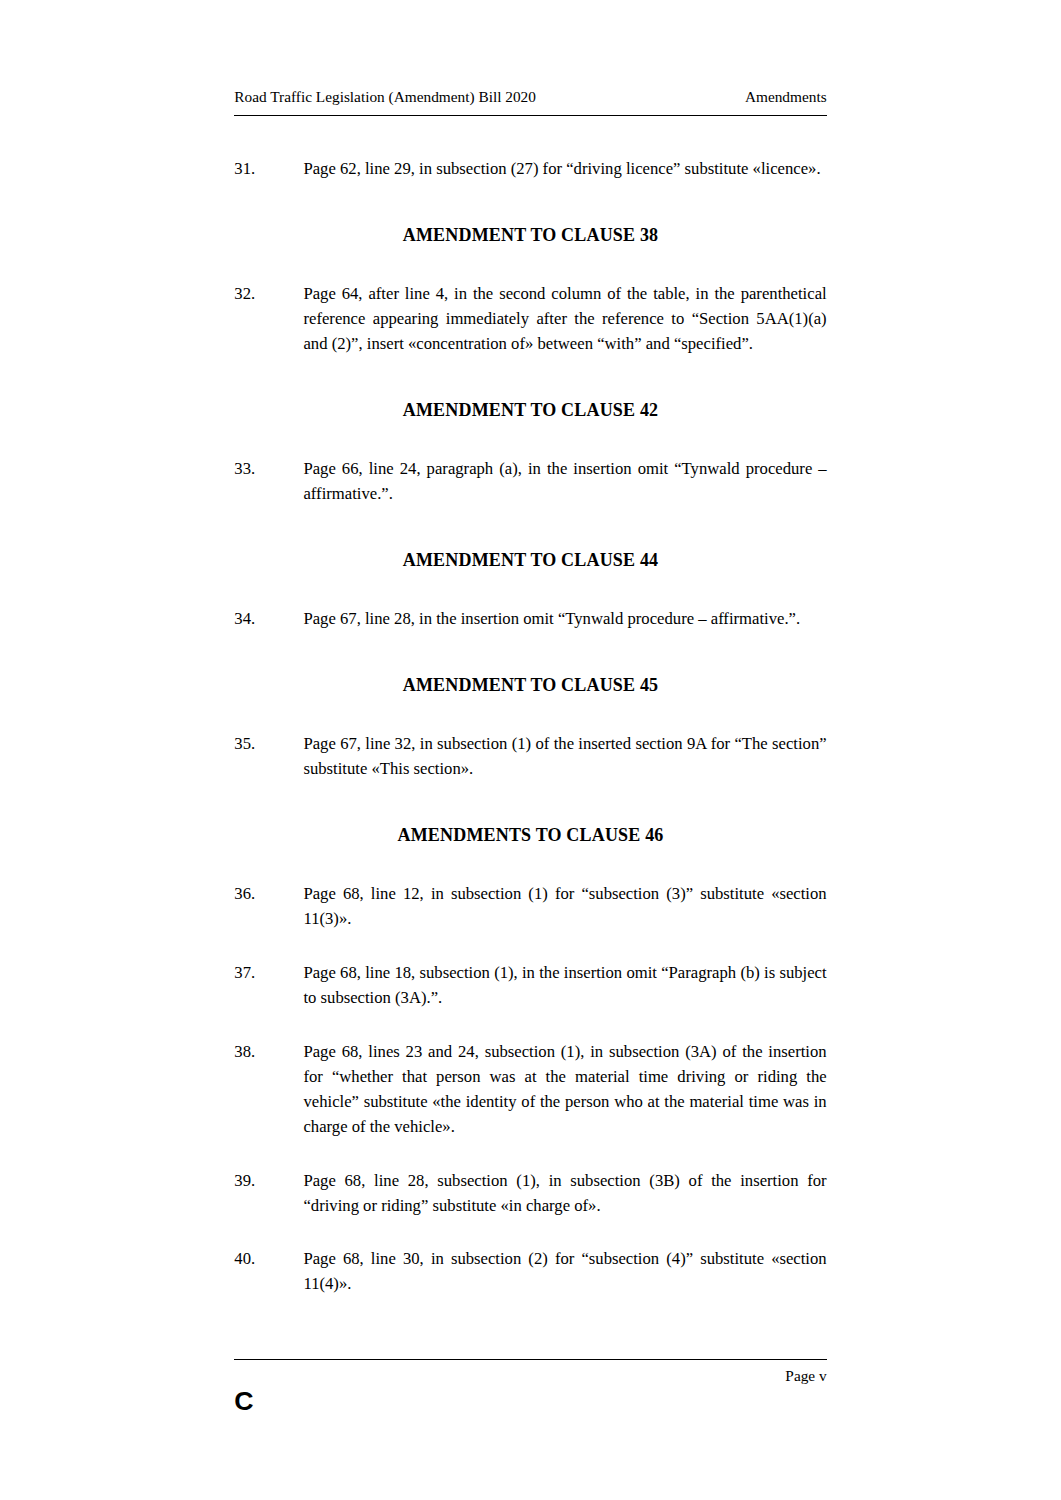Road Traffic Legislation (Amendment) Bill 2020 Amendments
31. Page 62, line 29, in subsection (27) for “driving licence” substitute «licence».
AMENDMENT TO CLAUSE 38
32. Page 64, after line 4, in the second column of the table, in the parenthetical reference appearing immediately after the reference to “Section 5AA(1)(a) and (2)”, insert «concentration of» between “with” and “specified”.
AMENDMENT TO CLAUSE 42
33. Page 66, line 24, paragraph (a), in the insertion omit “Tynwald procedure – affirmative.”.
AMENDMENT TO CLAUSE 44
34. Page 67, line 28, in the insertion omit “Tynwald procedure – affirmative.”.
AMENDMENT TO CLAUSE 45
35. Page 67, line 32, in subsection (1) of the inserted section 9A for “The section” substitute «This section».
AMENDMENTS TO CLAUSE 46
36. Page 68, line 12, in subsection (1) for “subsection (3)” substitute «section 11(3)».
37. Page 68, line 18, subsection (1), in the insertion omit “Paragraph (b) is subject to subsection (3A).”.
38. Page 68, lines 23 and 24, subsection (1), in subsection (3A) of the insertion for “whether that person was at the material time driving or riding the vehicle” substitute «the identity of the person who at the material time was in charge of the vehicle».
39. Page 68, line 28, subsection (1), in subsection (3B) of the insertion for “driving or riding” substitute «in charge of».
40. Page 68, line 30, in subsection (2) for “subsection (4)” substitute «section 11(4)».
C Page v